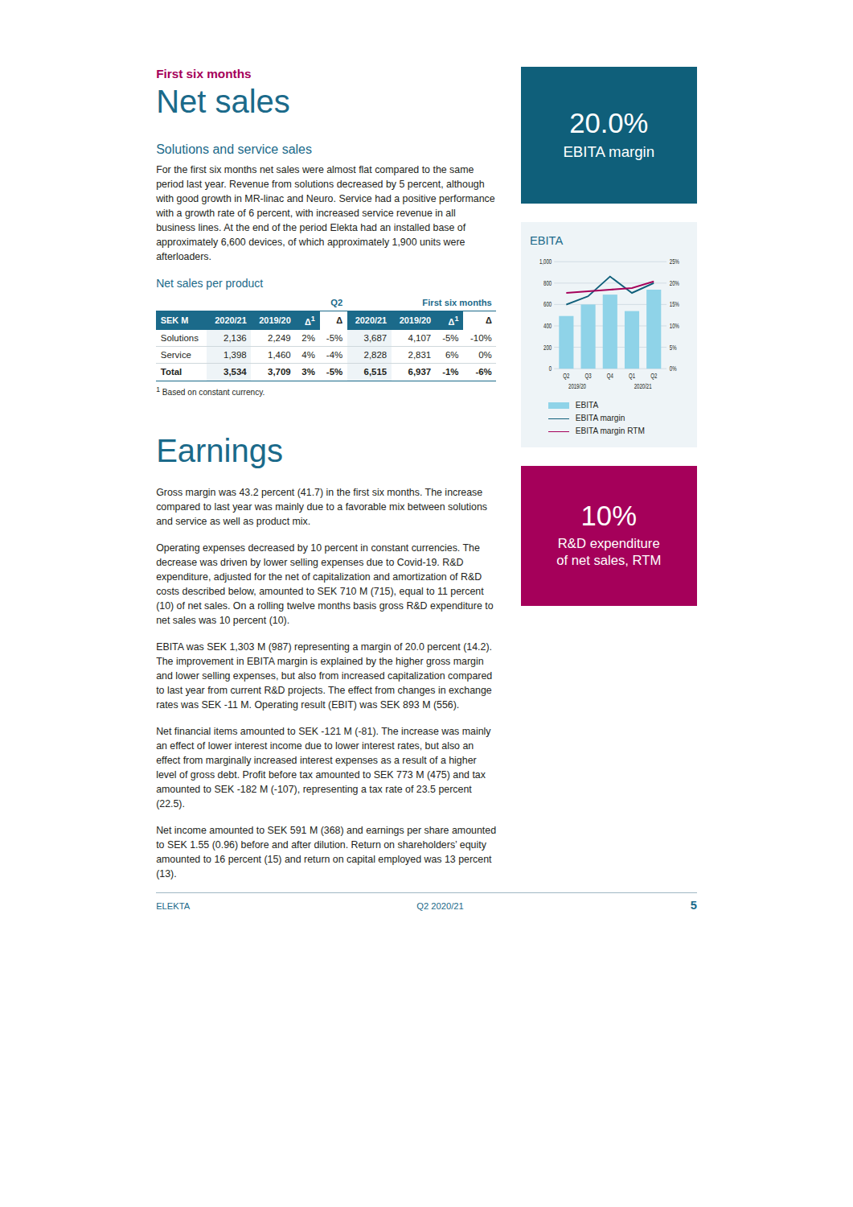First six months
Net sales
Solutions and service sales
For the first six months net sales were almost flat compared to the same period last year. Revenue from solutions decreased by 5 percent, although with good growth in MR-linac and Neuro. Service had a positive performance with a growth rate of 6 percent, with increased service revenue in all business lines. At the end of the period Elekta had an installed base of approximately 6,600 devices, of which approximately 1,900 units were afterloaders.
Net sales per product
| | Q2 | First six months |
| --- | --- | --- |
| SEK M | 2020/21 | 2019/20 | Δ 1 | Δ | 2020/21 | 2019/20 | Δ 1 | Δ |
| Solutions | 2,136 | 2,249 | 2% | -5% | 3,687 | 4,107 | -5% | -10% |
| Service | 1,398 | 1,460 | 4% | -4% | 2,828 | 2,831 | 6% | 0% |
| Total | 3,534 | 3,709 | 3% | -5% | 6,515 | 6,937 | -1% | -6% |
1 Based on constant currency.
Earnings
Gross margin was 43.2 percent (41.7) in the first six months. The increase compared to last year was mainly due to a favorable mix between solutions and service as well as product mix.
Operating expenses decreased by 10 percent in constant currencies. The decrease was driven by lower selling expenses due to Covid-19. R&D expenditure, adjusted for the net of capitalization and amortization of R&D costs described below, amounted to SEK 710 M (715), equal to 11 percent (10) of net sales. On a rolling twelve months basis gross R&D expenditure to net sales was 10 percent (10).
EBITA was SEK 1,303 M (987) representing a margin of 20.0 percent (14.2). The improvement in EBITA margin is explained by the higher gross margin and lower selling expenses, but also from increased capitalization compared to last year from current R&D projects. The effect from changes in exchange rates was SEK -11 M. Operating result (EBIT) was SEK 893 M (556).
Net financial items amounted to SEK -121 M (-81). The increase was mainly an effect of lower interest income due to lower interest rates, but also an effect from marginally increased interest expenses as a result of a higher level of gross debt. Profit before tax amounted to SEK 773 M (475) and tax amounted to SEK -182 M (-107), representing a tax rate of 23.5 percent (22.5).
Net income amounted to SEK 591 M (368) and earnings per share amounted to SEK 1.55 (0.96) before and after dilution. Return on shareholders’ equity amounted to 16 percent (15) and return on capital employed was 13 percent (13).
20.0%
EBITA margin
EBITA
1,000 800 600 400 200 0 25% 20% 15% 10% 5% 0% Q2 Q3 Q4 Q1 Q2 2019/20 2020/21
EBITA
EBITA margin
EBITA margin RTM
10%
R&D expenditure
of net sales, RTM
ELEKTA
Q2 2020/21
5